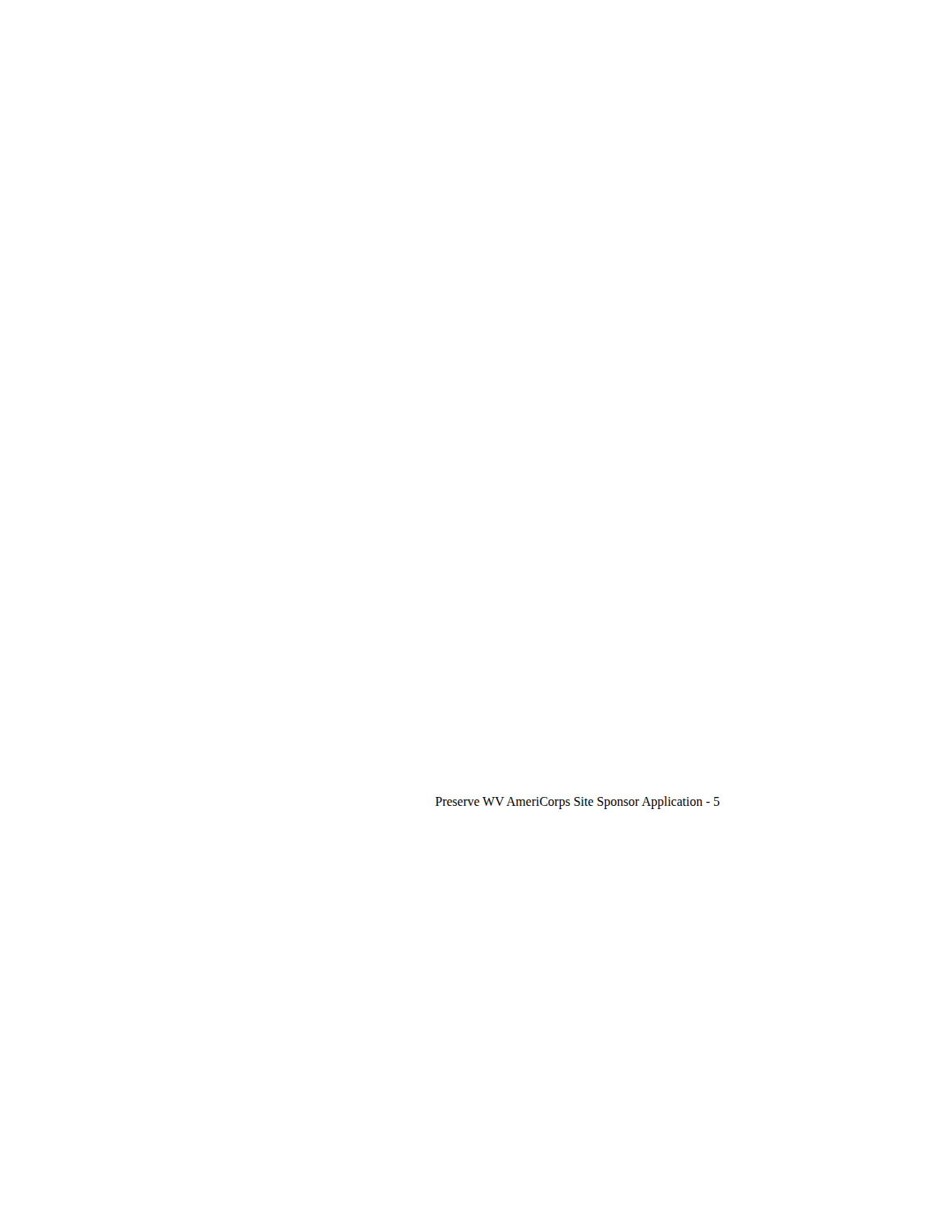Preserve WV AmeriCorps Site Sponsor Application - 5